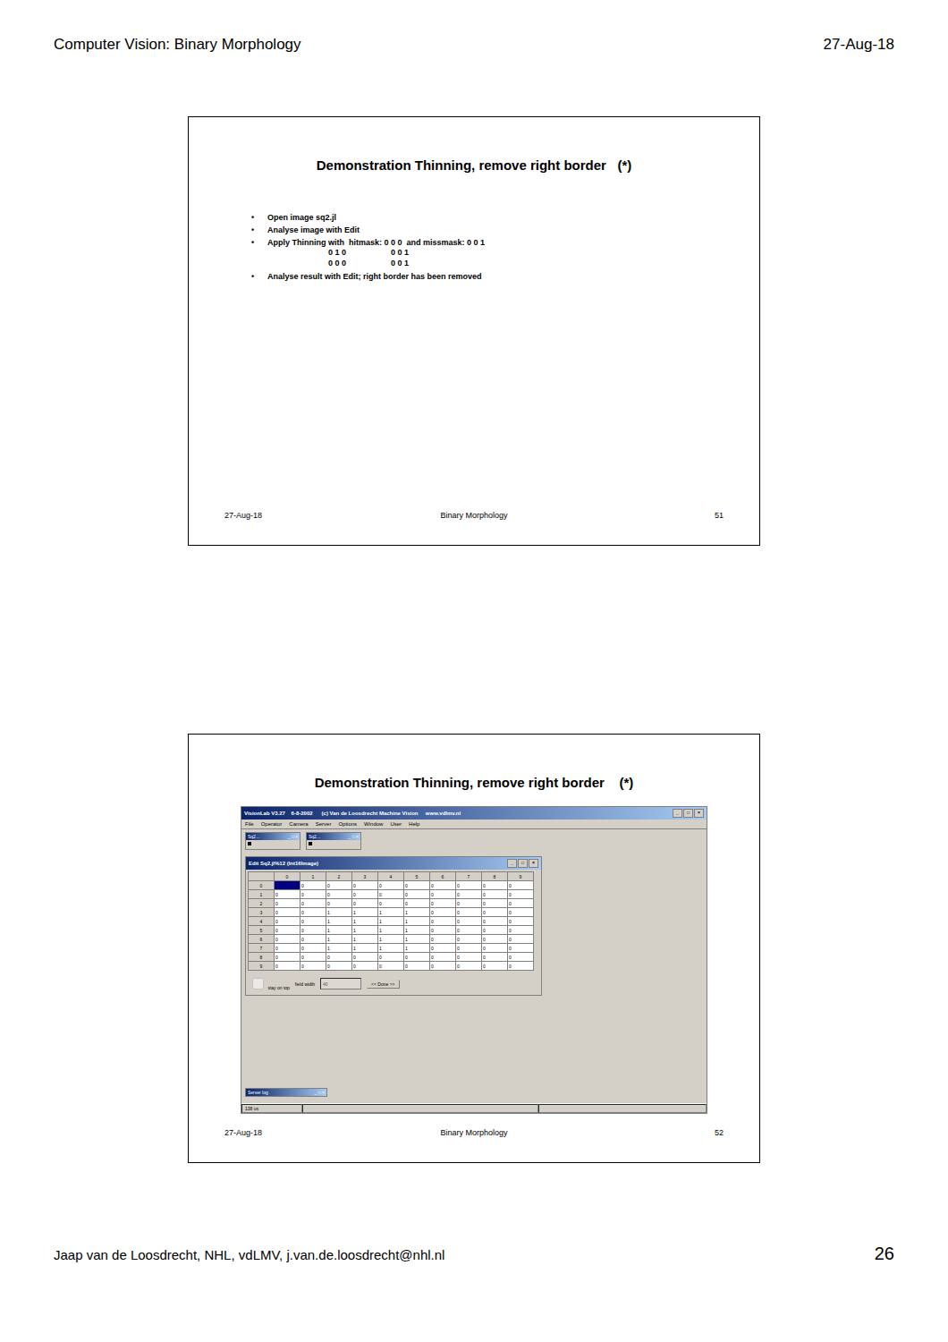Computer Vision: Binary Morphology
27-Aug-18
Demonstration Thinning, remove right border (*)
Open image sq2.jl
Analyse image with Edit
Apply Thinning with hitmask: 0 0 0 and missmask: 0 0 1
0 1 0 0 0 1 0 0 0 0 0 1
Analyse result with Edit; right border has been removed
27-Aug-18
Binary Morphology
51
Demonstration Thinning, remove right border (*)
VisionLab V3.27 6-8-2002 (c) Van de Loosdrecht Machine Vision www.vdlmv.nl _□×
File Operator Camera Server Options Window User Help
Sq2..._ □ ×
Sq2..._ □ ×
Edit Sq2.jl%12 (Int16Image) _□×
| | 0 | 1 | 2 | 3 | 4 | 5 | 6 | 7 | 8 | 9 |
| --- | --- | --- | --- | --- | --- | --- | --- | --- | --- | --- |
| 0 | | 0 | 0 | 0 | 0 | 0 | 0 | 0 | 0 | 0 |
| 1 | 0 | 0 | 0 | 0 | 0 | 0 | 0 | 0 | 0 | 0 |
| 2 | 0 | 0 | 0 | 0 | 0 | 0 | 0 | 0 | 0 | 0 |
| 3 | 0 | 0 | 1 | 1 | 1 | 1 | 0 | 0 | 0 | 0 |
| 4 | 0 | 0 | 1 | 1 | 1 | 1 | 0 | 0 | 0 | 0 |
| 5 | 0 | 0 | 1 | 1 | 1 | 1 | 0 | 0 | 0 | 0 |
| 6 | 0 | 0 | 1 | 1 | 1 | 1 | 0 | 0 | 0 | 0 |
| 7 | 0 | 0 | 1 | 1 | 1 | 1 | 0 | 0 | 0 | 0 |
| 8 | 0 | 0 | 0 | 0 | 0 | 0 | 0 | 0 | 0 | 0 |
| 9 | 0 | 0 | 0 | 0 | 0 | 0 | 0 | 0 | 0 | 0 |
stay on top field width << Done >>
Server log_ □ ×
138 us
27-Aug-18
Binary Morphology
52
Jaap van de Loosdrecht, NHL, vdLMV, j.van.de.loosdrecht@nhl.nl
26